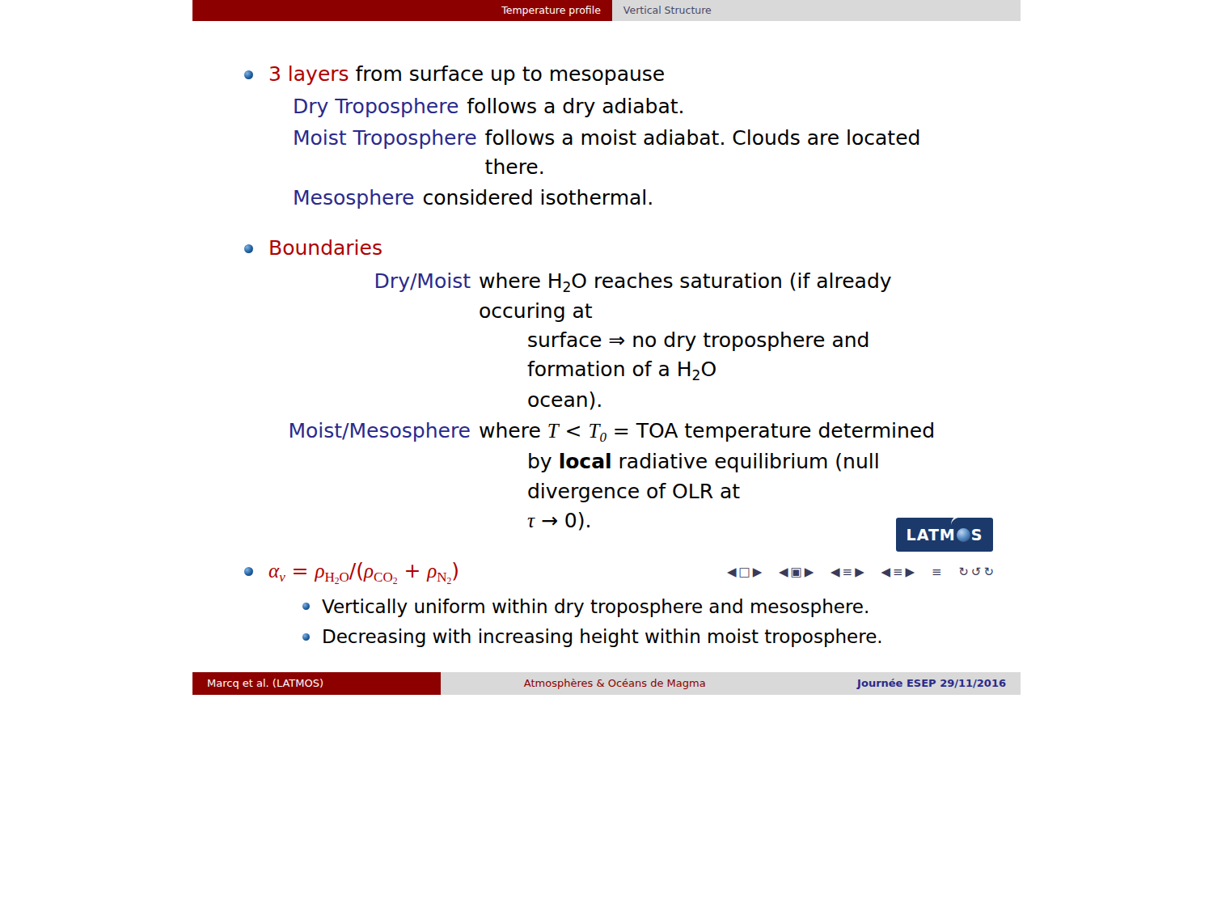Temperature profile
Vertical Structure
3 layers from surface up to mesopause
Dry Troposphere
follows a dry adiabat.
Moist Troposphere
follows a moist adiabat. Clouds are located there.
Mesosphere
considered isothermal.
Boundaries
Dry/Moist
where H2O reaches saturation (if already occuring at surface ⇒ no dry troposphere and formation of a H2O ocean).
Moist/Mesosphere
where T < T0 = TOA temperature determined by local radiative equilibrium (null divergence of OLR at τ → 0).
αv = ρH2O/(ρCO2 + ρN2)
Vertically uniform within dry troposphere and mesosphere.
Decreasing with increasing height within moist troposphere.
LATM S
◀□▶ ◀▣▶ ◀≡▶ ◀≡▶ ≡ ↻↺↻
Marcq et al. (LATMOS)
Atmosphères & Océans de Magma
Journée ESEP 29/11/2016